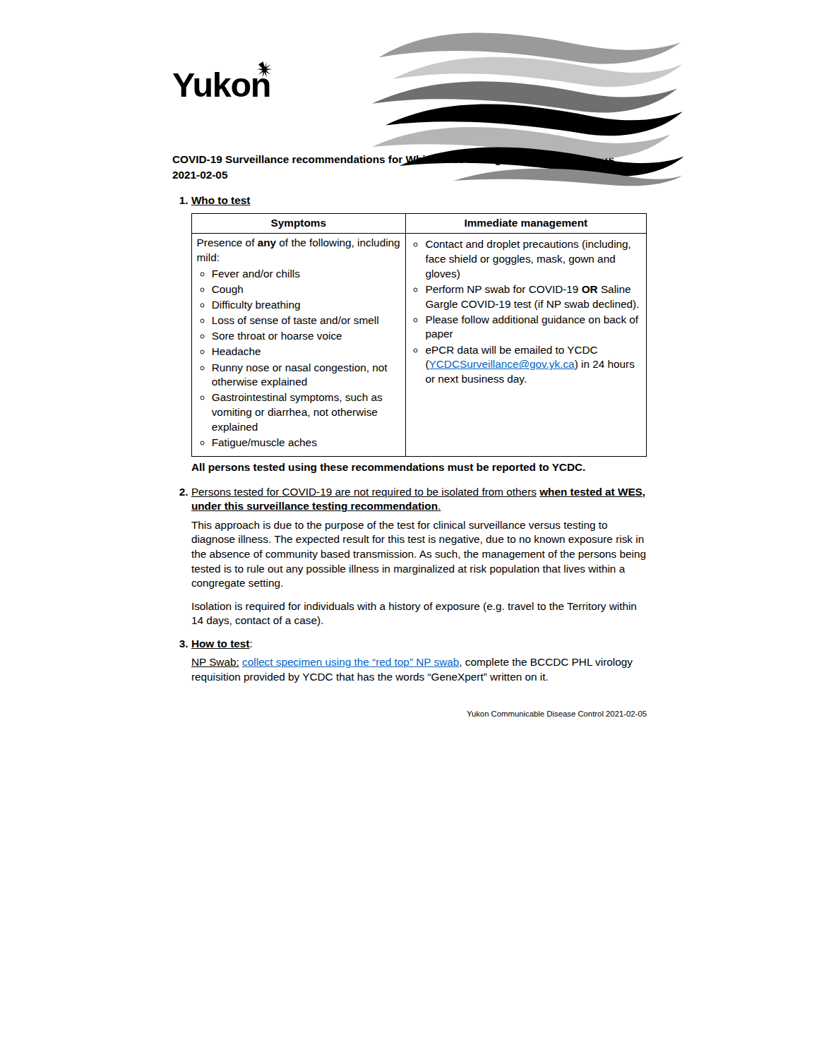Yukon
COVID-19 Surveillance recommendations for Whitehorse Emergency Shelter – Guests
2021-02-05
Who to test
| Symptoms | Immediate management |
| --- | --- |
| Presence of any of the following, including mild: Fever and/or chills Cough Difficulty breathing Loss of sense of taste and/or smell Sore throat or hoarse voice Headache Runny nose or nasal congestion, not otherwise explained Gastrointestinal symptoms, such as vomiting or diarrhea, not otherwise explained Fatigue/muscle aches | Contact and droplet precautions (including, face shield or goggles, mask, gown and gloves) Perform NP swab for COVID-19 OR Saline Gargle COVID-19 test (if NP swab declined). Please follow additional guidance on back of paper ePCR data will be emailed to YCDC ( YCDCSurveillance@gov.yk.ca ) in 24 hours or next business day. |
All persons tested using these recommendations must be reported to YCDC.
Persons tested for COVID-19 are not required to be isolated from others when tested at WES, under this surveillance testing recommendation.
This approach is due to the purpose of the test for clinical surveillance versus testing to diagnose illness. The expected result for this test is negative, due to no known exposure risk in the absence of community based transmission. As such, the management of the persons being tested is to rule out any possible illness in marginalized at risk population that lives within a congregate setting.
Isolation is required for individuals with a history of exposure (e.g. travel to the Territory within 14 days, contact of a case).
How to test:
NP Swab: collect specimen using the “red top” NP swab, complete the BCCDC PHL virology requisition provided by YCDC that has the words “GeneXpert” written on it.
Yukon Communicable Disease Control 2021-02-05